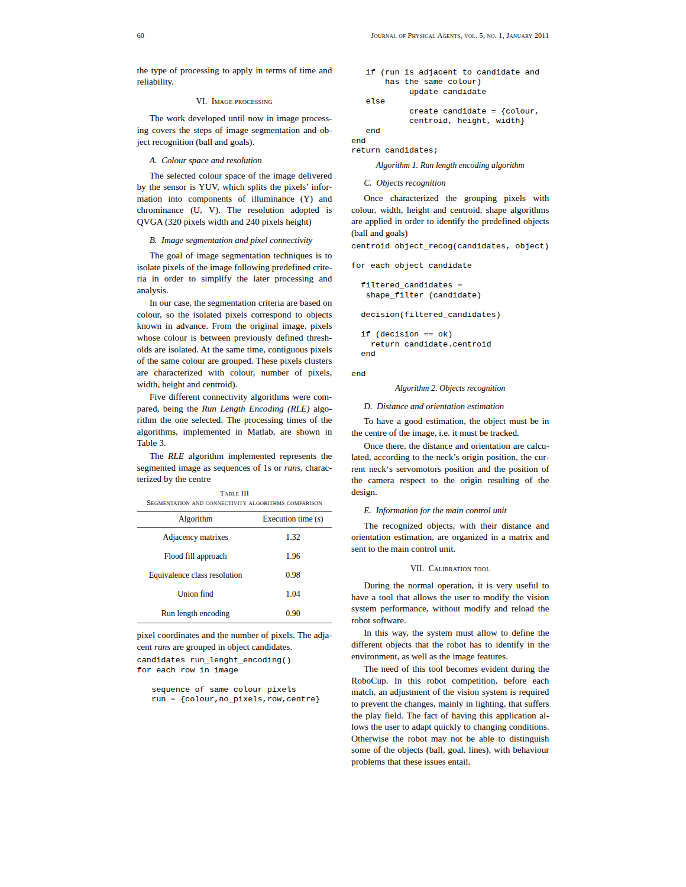60 Journal of Physical Agents, vol. 5, no. 1, January 2011
the type of processing to apply in terms of time and reliability.
VI. Image processing
The work developed until now in image processing covers the steps of image segmentation and object recognition (ball and goals).
A. Colour space and resolution
The selected colour space of the image delivered by the sensor is YUV, which splits the pixels’ information into components of illuminance (Y) and chrominance (U, V). The resolution adopted is QVGA (320 pixels width and 240 pixels height)
B. Image segmentation and pixel connectivity
The goal of image segmentation techniques is to isolate pixels of the image following predefined criteria in order to simplify the later processing and analysis.
In our case, the segmentation criteria are based on colour, so the isolated pixels correspond to objects known in advance. From the original image, pixels whose colour is between previously defined thresholds are isolated. At the same time, contiguous pixels of the same colour are grouped. These pixels clusters are characterized with colour, number of pixels, width, height and centroid).
Five different connectivity algorithms were compared, being the Run Length Encoding (RLE) algorithm the one selected. The processing times of the algorithms, implemented in Matlab, are shown in Table 3.
The RLE algorithm implemented represents the segmented image as sequences of 1s or runs, characterized by the centre
Table III Segmentation and connectivity algorithms comparison
| Algorithm | Execution time ( s ) |
| --- | --- |
| Adjacency matrixes | 1.32 |
| Flood fill approach | 1.96 |
| Equivalence class resolution | 0.98 |
| Union find | 1.04 |
| Run length encoding | 0.90 |
pixel coordinates and the number of pixels. The adjacent runs are grouped in object candidates.
candidates run_lenght_encoding()
for each row in image

   sequence of same colour pixels
   run = {colour,no_pixels,row,centre}
   if (run is adjacent to candidate and
       has the same colour)
            update candidate
   else
            create candidate = {colour,
            centroid, height, width}
   end
end
return candidates;
Algorithm 1. Run length encoding algorithm
C. Objects recognition
Once characterized the grouping pixels with colour, width, height and centroid, shape algorithms are applied in order to identify the predefined objects (ball and goals)
centroid object_recog(candidates, object)

for each object candidate

  filtered_candidates =
   shape_filter (candidate)

  decision(filtered_candidates)

  if (decision == ok)
    return candidate.centroid
  end

end
Algorithm 2. Objects recognition
D. Distance and orientation estimation
To have a good estimation, the object must be in the centre of the image, i.e. it must be tracked.
Once there, the distance and orientation are calculated, according to the neck’s origin position, the current neck‘s servomotors position and the position of the camera respect to the origin resulting of the design.
E. Information for the main control unit
The recognized objects, with their distance and orientation estimation, are organized in a matrix and sent to the main control unit.
VII. Calibration tool
During the normal operation, it is very useful to have a tool that allows the user to modify the vision system performance, without modify and reload the robot software.
In this way, the system must allow to define the different objects that the robot has to identify in the environment, as well as the image features.
The need of this tool becomes evident during the RoboCup. In this robot competition, before each match, an adjustment of the vision system is required to prevent the changes, mainly in lighting, that suffers the play field. The fact of having this application allows the user to adapt quickly to changing conditions. Otherwise the robot may not be able to distinguish some of the objects (ball, goal, lines), with behaviour problems that these issues entail.